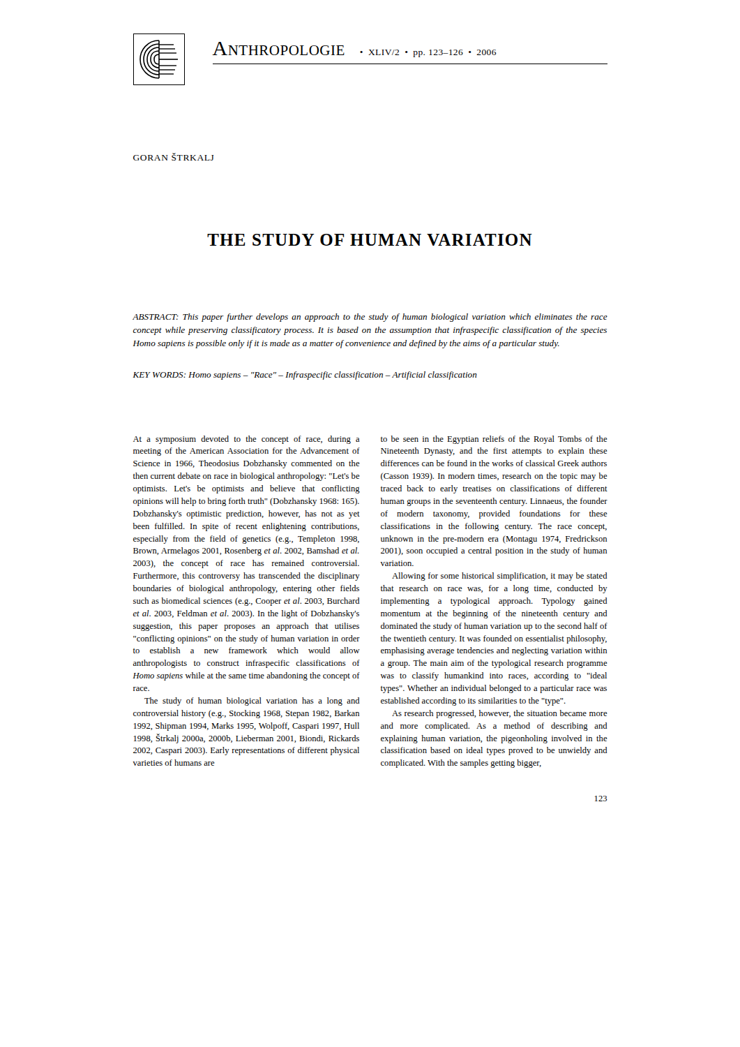Anthropologie •XLIV/2•pp. 123–126•2006
GORAN ŠTRKALJ
THE STUDY OF HUMAN VARIATION
ABSTRACT: This paper further develops an approach to the study of human biological variation which eliminates the race concept while preserving classificatory process. It is based on the assumption that infraspecific classification of the species Homo sapiens is possible only if it is made as a matter of convenience and defined by the aims of a particular study.
KEY WORDS: Homo sapiens – "Race" – Infraspecific classification – Artificial classification
At a symposium devoted to the concept of race, during a meeting of the American Association for the Advancement of Science in 1966, Theodosius Dobzhansky commented on the then current debate on race in biological anthropology: "Let's be optimists. Let's be optimists and believe that conflicting opinions will help to bring forth truth" (Dobzhansky 1968: 165). Dobzhansky's optimistic prediction, however, has not as yet been fulfilled. In spite of recent enlightening contributions, especially from the field of genetics (e.g., Templeton 1998, Brown, Armelagos 2001, Rosenberg et al. 2002, Bamshad et al. 2003), the concept of race has remained controversial. Furthermore, this controversy has transcended the disciplinary boundaries of biological anthropology, entering other fields such as biomedical sciences (e.g., Cooper et al. 2003, Burchard et al. 2003, Feldman et al. 2003). In the light of Dobzhansky's suggestion, this paper proposes an approach that utilises "conflicting opinions" on the study of human variation in order to establish a new framework which would allow anthropologists to construct infraspecific classifications of Homo sapiens while at the same time abandoning the concept of race.
The study of human biological variation has a long and controversial history (e.g., Stocking 1968, Stepan 1982, Barkan 1992, Shipman 1994, Marks 1995, Wolpoff, Caspari 1997, Hull 1998, Štrkalj 2000a, 2000b, Lieberman 2001, Biondi, Rickards 2002, Caspari 2003). Early representations of different physical varieties of humans are
to be seen in the Egyptian reliefs of the Royal Tombs of the Nineteenth Dynasty, and the first attempts to explain these differences can be found in the works of classical Greek authors (Casson 1939). In modern times, research on the topic may be traced back to early treatises on classifications of different human groups in the seventeenth century. Linnaeus, the founder of modern taxonomy, provided foundations for these classifications in the following century. The race concept, unknown in the pre-modern era (Montagu 1974, Fredrickson 2001), soon occupied a central position in the study of human variation.
Allowing for some historical simplification, it may be stated that research on race was, for a long time, conducted by implementing a typological approach. Typology gained momentum at the beginning of the nineteenth century and dominated the study of human variation up to the second half of the twentieth century. It was founded on essentialist philosophy, emphasising average tendencies and neglecting variation within a group. The main aim of the typological research programme was to classify humankind into races, according to "ideal types". Whether an individual belonged to a particular race was established according to its similarities to the "type".
As research progressed, however, the situation became more and more complicated. As a method of describing and explaining human variation, the pigeonholing involved in the classification based on ideal types proved to be unwieldy and complicated. With the samples getting bigger,
123